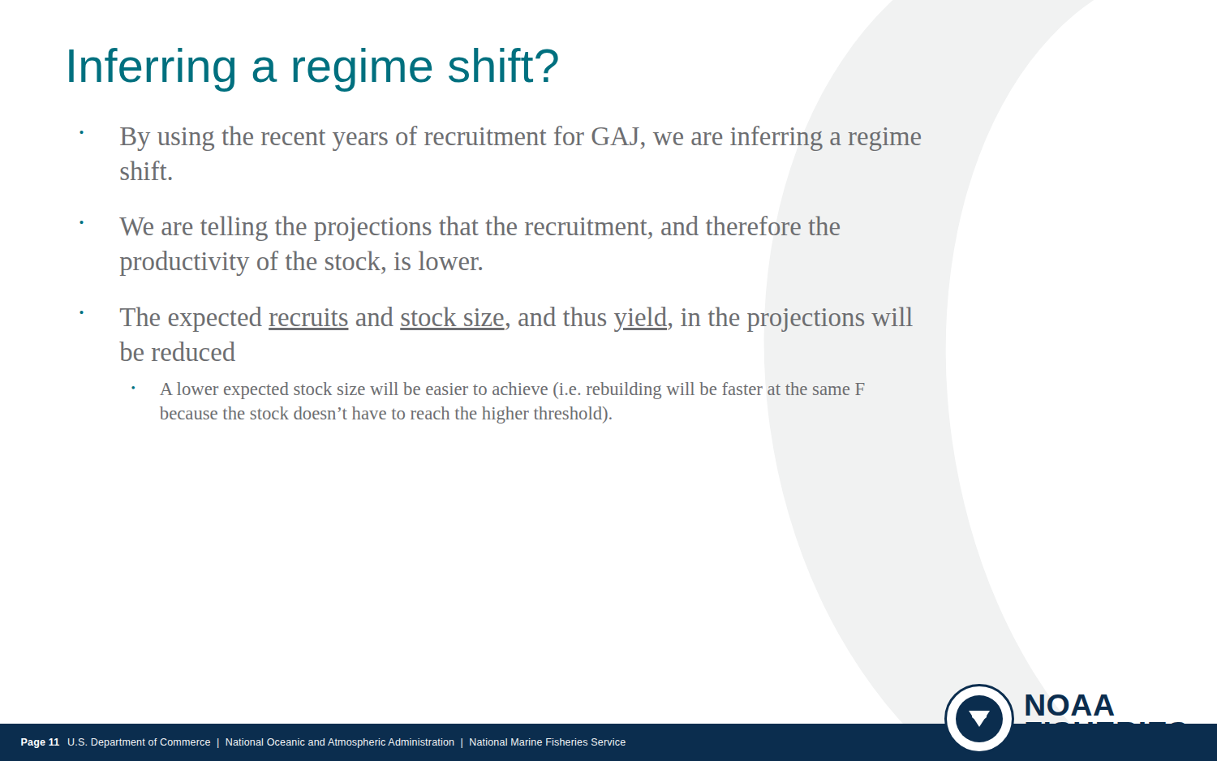Inferring a regime shift?
By using the recent years of recruitment for GAJ, we are inferring a regime shift.
We are telling the projections that the recruitment, and therefore the productivity of the stock, is lower.
The expected recruits and stock size, and thus yield, in the projections will be reduced
A lower expected stock size will be easier to achieve (i.e. rebuilding will be faster at the same F because the stock doesn’t have to reach the higher threshold).
NOAA FISHERIES
Page 11 U.S. Department of Commerce | National Oceanic and Atmospheric Administration | National Marine Fisheries Service